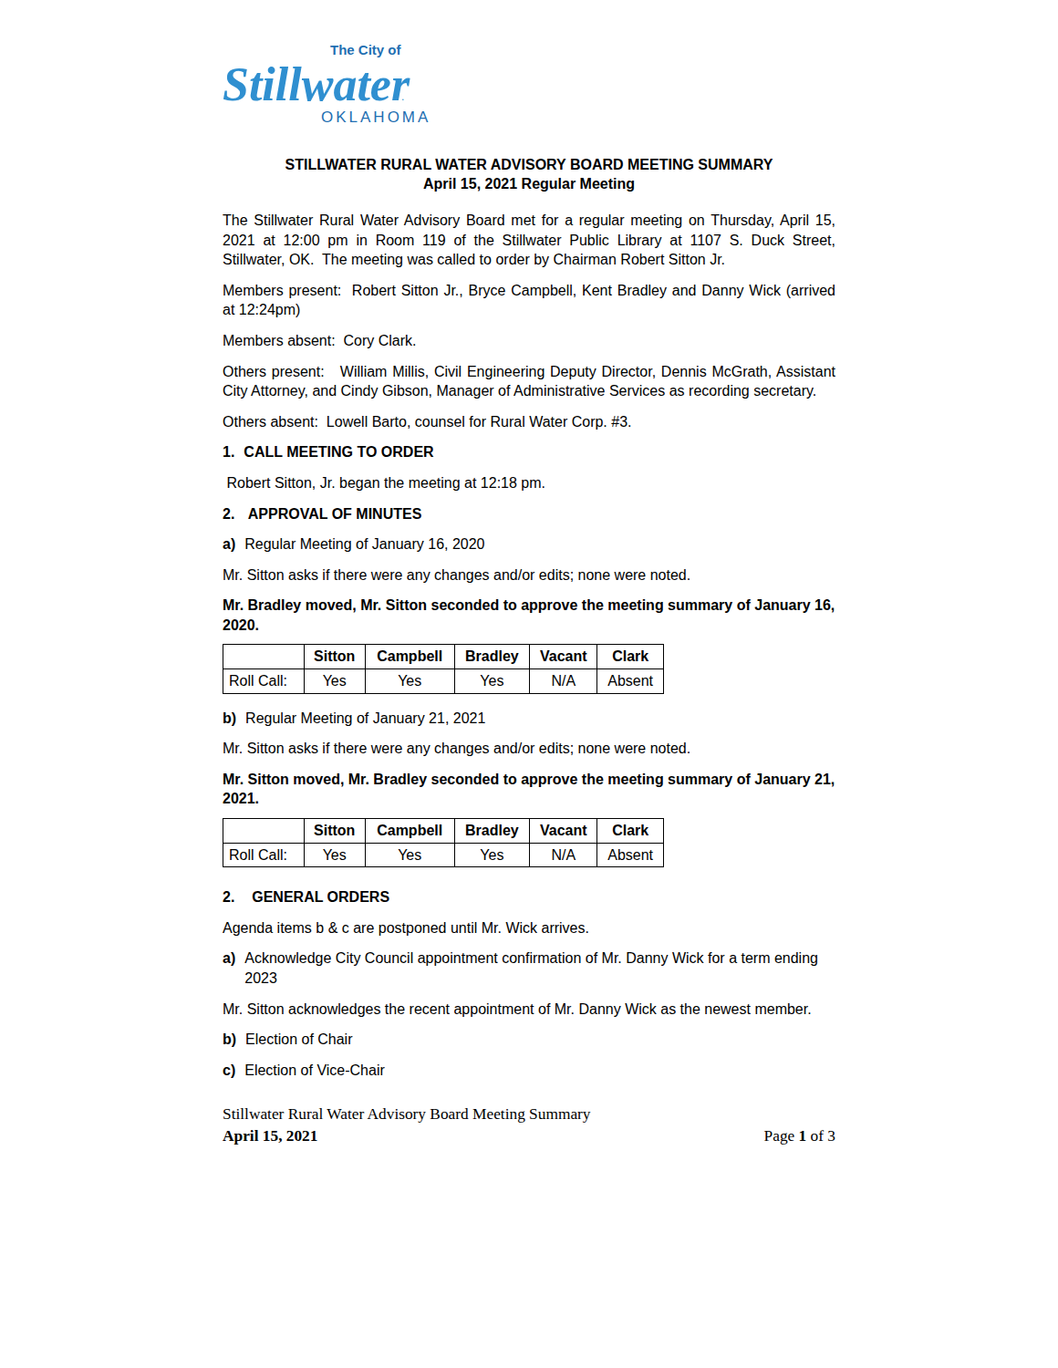The City of Stillwater . OKLAHOMA
STILLWATER RURAL WATER ADVISORY BOARD MEETING SUMMARY April 15, 2021 Regular Meeting
The Stillwater Rural Water Advisory Board met for a regular meeting on Thursday, April 15, 2021 at 12:00 pm in Room 119 of the Stillwater Public Library at 1107 S. Duck Street, Stillwater, OK. The meeting was called to order by Chairman Robert Sitton Jr.
Members present: Robert Sitton Jr., Bryce Campbell, Kent Bradley and Danny Wick (arrived at 12:24pm)
Members absent: Cory Clark.
Others present: William Millis, Civil Engineering Deputy Director, Dennis McGrath, Assistant City Attorney, and Cindy Gibson, Manager of Administrative Services as recording secretary.
Others absent: Lowell Barto, counsel for Rural Water Corp. #3.
1. CALL MEETING TO ORDER
Robert Sitton, Jr. began the meeting at 12:18 pm.
2. APPROVAL OF MINUTES
a)
Regular Meeting of January 16, 2020
Mr. Sitton asks if there were any changes and/or edits; none were noted.
Mr. Bradley moved, Mr. Sitton seconded to approve the meeting summary of January 16, 2020.
| | Sitton | Campbell | Bradley | Vacant | Clark |
| --- | --- | --- | --- | --- | --- |
| Roll Call: | Yes | Yes | Yes | N/A | Absent |
b)
Regular Meeting of January 21, 2021
Mr. Sitton asks if there were any changes and/or edits; none were noted.
Mr. Sitton moved, Mr. Bradley seconded to approve the meeting summary of January 21, 2021.
| | Sitton | Campbell | Bradley | Vacant | Clark |
| --- | --- | --- | --- | --- | --- |
| Roll Call: | Yes | Yes | Yes | N/A | Absent |
2. GENERAL ORDERS
Agenda items b & c are postponed until Mr. Wick arrives.
a)
Acknowledge City Council appointment confirmation of Mr. Danny Wick for a term ending 2023
Mr. Sitton acknowledges the recent appointment of Mr. Danny Wick as the newest member.
b)
Election of Chair
c)
Election of Vice-Chair
Stillwater Rural Water Advisory Board Meeting Summary April 15, 2021
Page 1 of 3